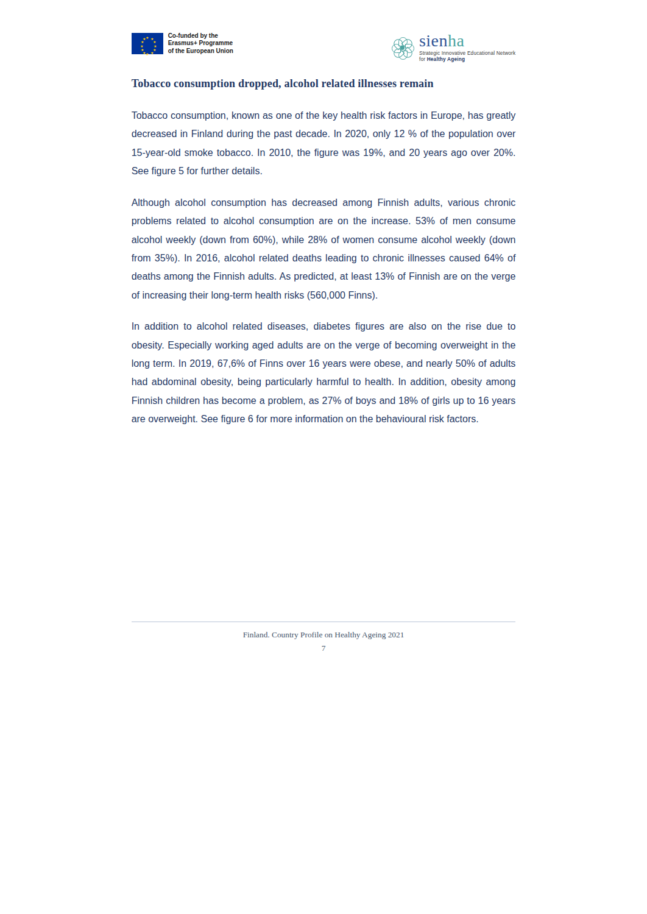★ ★ ★ ★ ★ ★ ★ ★ ★ ★ ★ ★
Co-funded by the
Erasmus+ Programme
of the European Union
sienha
Strategic Innovative Educational Network
for Healthy Ageing
Tobacco consumption dropped, alcohol related illnesses remain
Tobacco consumption, known as one of the key health risk factors in Europe, has greatly decreased in Finland during the past decade. In 2020, only 12 % of the population over 15-year-old smoke tobacco. In 2010, the figure was 19%, and 20 years ago over 20%. See figure 5 for further details.
Although alcohol consumption has decreased among Finnish adults, various chronic problems related to alcohol consumption are on the increase. 53% of men consume alcohol weekly (down from 60%), while 28% of women consume alcohol weekly (down from 35%). In 2016, alcohol related deaths leading to chronic illnesses caused 64% of deaths among the Finnish adults. As predicted, at least 13% of Finnish are on the verge of increasing their long-term health risks (560,000 Finns).
In addition to alcohol related diseases, diabetes figures are also on the rise due to obesity. Especially working aged adults are on the verge of becoming overweight in the long term. In 2019, 67,6% of Finns over 16 years were obese, and nearly 50% of adults had abdominal obesity, being particularly harmful to health. In addition, obesity among Finnish children has become a problem, as 27% of boys and 18% of girls up to 16 years are overweight. See figure 6 for more information on the behavioural risk factors.
Finland. Country Profile on Healthy Ageing 2021
7